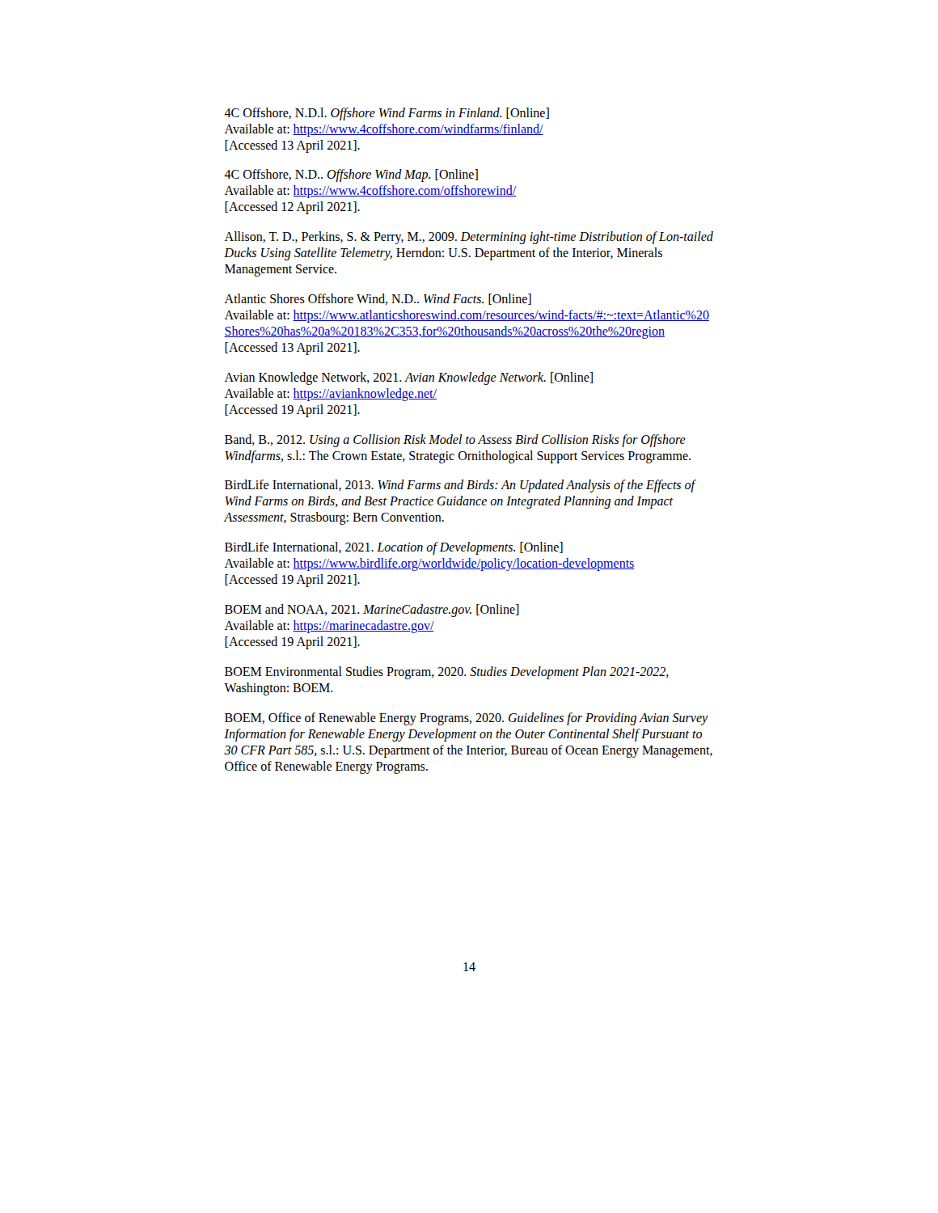4C Offshore, N.D.l. Offshore Wind Farms in Finland. [Online]
Available at: https://www.4coffshore.com/windfarms/finland/
[Accessed 13 April 2021].
4C Offshore, N.D.. Offshore Wind Map. [Online]
Available at: https://www.4coffshore.com/offshorewind/
[Accessed 12 April 2021].
Allison, T. D., Perkins, S. & Perry, M., 2009. Determining ight-time Distribution of Lon-tailed Ducks Using Satellite Telemetry, Herndon: U.S. Department of the Interior, Minerals Management Service.
Atlantic Shores Offshore Wind, N.D.. Wind Facts. [Online]
Available at: https://www.atlanticshoreswind.com/resources/wind-facts/#:~:text=Atlantic%20Shores%20has%20a%20183%2C353,for%20thousands%20across%20the%20region
[Accessed 13 April 2021].
Avian Knowledge Network, 2021. Avian Knowledge Network. [Online]
Available at: https://avianknowledge.net/
[Accessed 19 April 2021].
Band, B., 2012. Using a Collision Risk Model to Assess Bird Collision Risks for Offshore Windfarms, s.l.: The Crown Estate, Strategic Ornithological Support Services Programme.
BirdLife International, 2013. Wind Farms and Birds: An Updated Analysis of the Effects of Wind Farms on Birds, and Best Practice Guidance on Integrated Planning and Impact Assessment, Strasbourg: Bern Convention.
BirdLife International, 2021. Location of Developments. [Online]
Available at: https://www.birdlife.org/worldwide/policy/location-developments
[Accessed 19 April 2021].
BOEM and NOAA, 2021. MarineCadastre.gov. [Online]
Available at: https://marinecadastre.gov/
[Accessed 19 April 2021].
BOEM Environmental Studies Program, 2020. Studies Development Plan 2021-2022, Washington: BOEM.
BOEM, Office of Renewable Energy Programs, 2020. Guidelines for Providing Avian Survey Information for Renewable Energy Development on the Outer Continental Shelf Pursuant to 30 CFR Part 585, s.l.: U.S. Department of the Interior, Bureau of Ocean Energy Management, Office of Renewable Energy Programs.
14